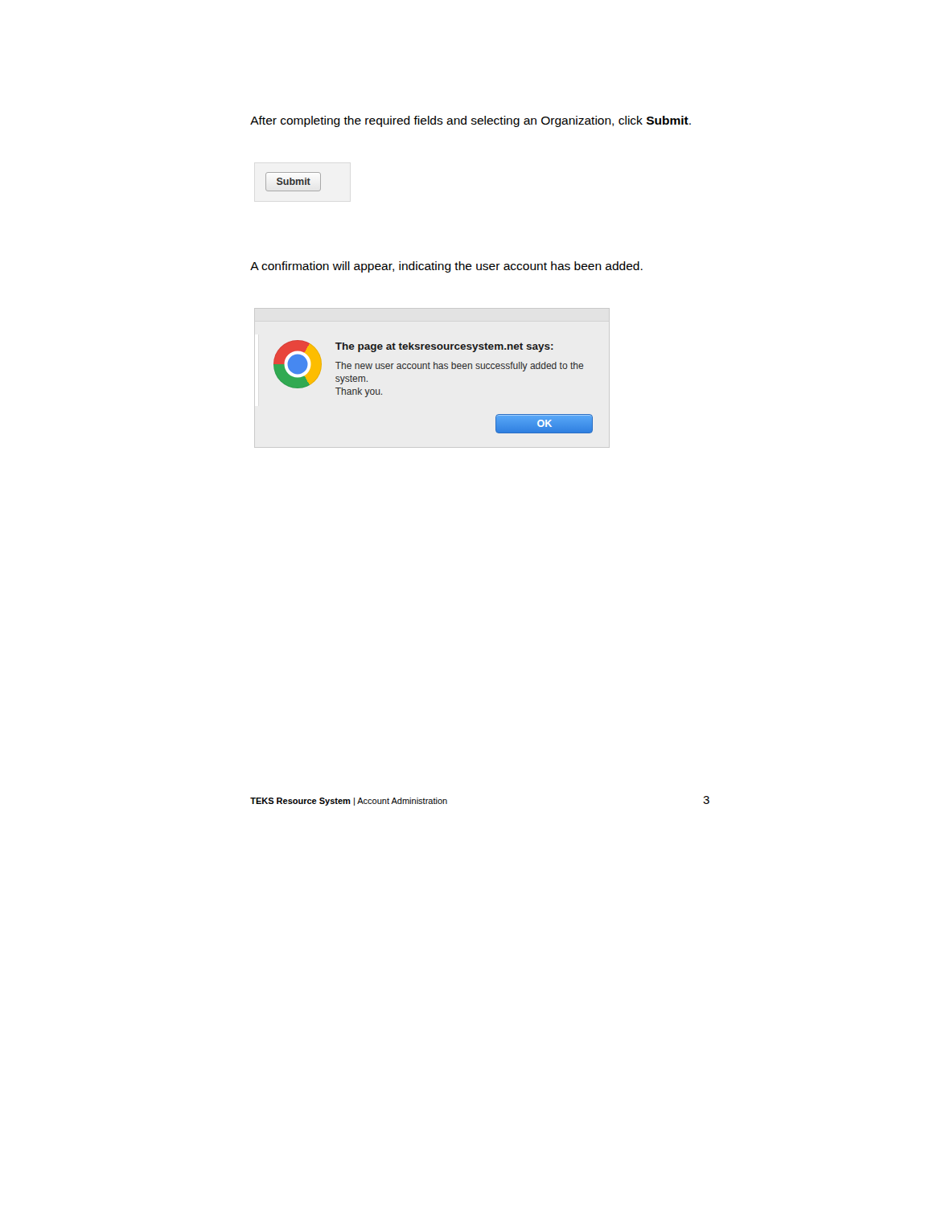After completing the required fields and selecting an Organization, click Submit.
Submit
A confirmation will appear, indicating the user account has been added.
The page at teksresourcesystem.net says:
The new user account has been successfully added to the system.
Thank you.
OK
TEKS Resource System | Account Administration
3